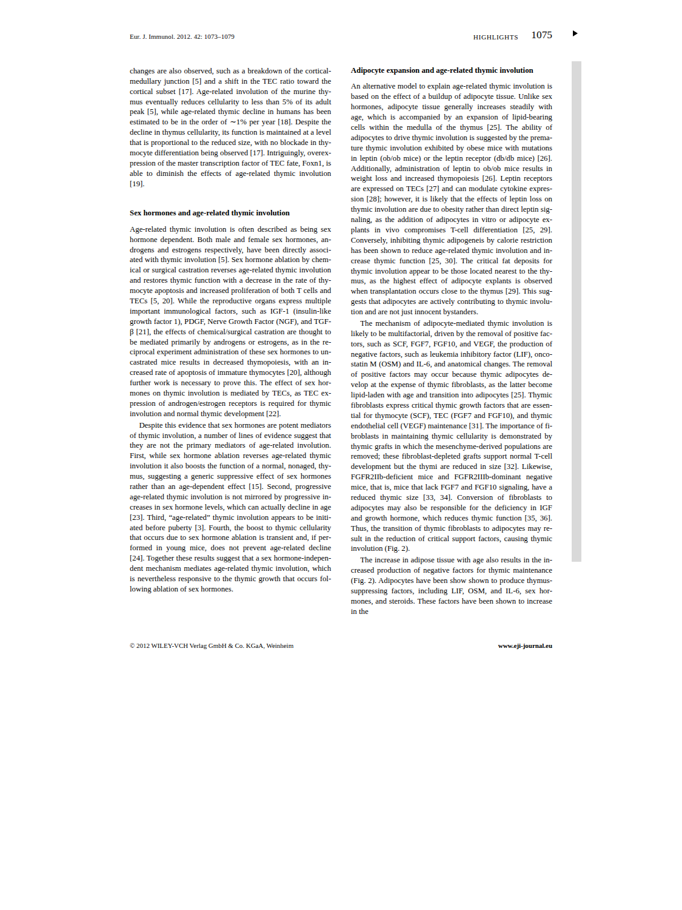Eur. J. Immunol. 2012. 42: 1073–1079
HIGHLIGHTS 1075
changes are also observed, such as a breakdown of the cortical-medullary junction [5] and a shift in the TEC ratio toward the cortical subset [17]. Age-related involution of the murine thymus eventually reduces cellularity to less than 5% of its adult peak [5], while age-related thymic decline in humans has been estimated to be in the order of ∼1% per year [18]. Despite the decline in thymus cellularity, its function is maintained at a level that is proportional to the reduced size, with no blockade in thymocyte differentiation being observed [17]. Intriguingly, overexpression of the master transcription factor of TEC fate, Foxn1, is able to diminish the effects of age-related thymic involution [19].
Sex hormones and age-related thymic involution
Age-related thymic involution is often described as being sex hormone dependent. Both male and female sex hormones, androgens and estrogens respectively, have been directly associated with thymic involution [5]. Sex hormone ablation by chemical or surgical castration reverses age-related thymic involution and restores thymic function with a decrease in the rate of thymocyte apoptosis and increased proliferation of both T cells and TECs [5, 20]. While the reproductive organs express multiple important immunological factors, such as IGF-1 (insulin-like growth factor 1), PDGF, Nerve Growth Factor (NGF), and TGF-β [21], the effects of chemical/surgical castration are thought to be mediated primarily by androgens or estrogens, as in the reciprocal experiment administration of these sex hormones to uncastrated mice results in decreased thymopoiesis, with an increased rate of apoptosis of immature thymocytes [20], although further work is necessary to prove this. The effect of sex hormones on thymic involution is mediated by TECs, as TEC expression of androgen/estrogen receptors is required for thymic involution and normal thymic development [22].
Despite this evidence that sex hormones are potent mediators of thymic involution, a number of lines of evidence suggest that they are not the primary mediators of age-related involution. First, while sex hormone ablation reverses age-related thymic involution it also boosts the function of a normal, nonaged, thymus, suggesting a generic suppressive effect of sex hormones rather than an age-dependent effect [15]. Second, progressive age-related thymic involution is not mirrored by progressive increases in sex hormone levels, which can actually decline in age [23]. Third, “age-related” thymic involution appears to be initiated before puberty [3]. Fourth, the boost to thymic cellularity that occurs due to sex hormone ablation is transient and, if performed in young mice, does not prevent age-related decline [24]. Together these results suggest that a sex hormone-independent mechanism mediates age-related thymic involution, which is nevertheless responsive to the thymic growth that occurs following ablation of sex hormones.
Adipocyte expansion and age-related thymic involution
An alternative model to explain age-related thymic involution is based on the effect of a buildup of adipocyte tissue. Unlike sex hormones, adipocyte tissue generally increases steadily with age, which is accompanied by an expansion of lipid-bearing cells within the medulla of the thymus [25]. The ability of adipocytes to drive thymic involution is suggested by the premature thymic involution exhibited by obese mice with mutations in leptin (ob/ob mice) or the leptin receptor (db/db mice) [26]. Additionally, administration of leptin to ob/ob mice results in weight loss and increased thymopoiesis [26]. Leptin receptors are expressed on TECs [27] and can modulate cytokine expression [28]; however, it is likely that the effects of leptin loss on thymic involution are due to obesity rather than direct leptin signaling, as the addition of adipocytes in vitro or adipocyte explants in vivo compromises T-cell differentiation [25, 29]. Conversely, inhibiting thymic adipogeneis by calorie restriction has been shown to reduce age-related thymic involution and increase thymic function [25, 30]. The critical fat deposits for thymic involution appear to be those located nearest to the thymus, as the highest effect of adipocyte explants is observed when transplantation occurs close to the thymus [29]. This suggests that adipocytes are actively contributing to thymic involution and are not just innocent bystanders.
The mechanism of adipocyte-mediated thymic involution is likely to be multifactorial, driven by the removal of positive factors, such as SCF, FGF7, FGF10, and VEGF, the production of negative factors, such as leukemia inhibitory factor (LIF), oncostatin M (OSM) and IL-6, and anatomical changes. The removal of positive factors may occur because thymic adipocytes develop at the expense of thymic fibroblasts, as the latter become lipid-laden with age and transition into adipocytes [25]. Thymic fibroblasts express critical thymic growth factors that are essential for thymocyte (SCF), TEC (FGF7 and FGF10), and thymic endothelial cell (VEGF) maintenance [31]. The importance of fibroblasts in maintaining thymic cellularity is demonstrated by thymic grafts in which the mesenchyme-derived populations are removed; these fibroblast-depleted grafts support normal T-cell development but the thymi are reduced in size [32]. Likewise, FGFR2IIb-deficient mice and FGFR2IIIb-dominant negative mice, that is, mice that lack FGF7 and FGF10 signaling, have a reduced thymic size [33, 34]. Conversion of fibroblasts to adipocytes may also be responsible for the deficiency in IGF and growth hormone, which reduces thymic function [35, 36]. Thus, the transition of thymic fibroblasts to adipocytes may result in the reduction of critical support factors, causing thymic involution (Fig. 2).
The increase in adipose tissue with age also results in the increased production of negative factors for thymic maintenance (Fig. 2). Adipocytes have been show shown to produce thymus-suppressing factors, including LIF, OSM, and IL-6, sex hormones, and steroids. These factors have been shown to increase in the
© 2012 WILEY-VCH Verlag GmbH & Co. KGaA, Weinheim
www.eji-journal.eu